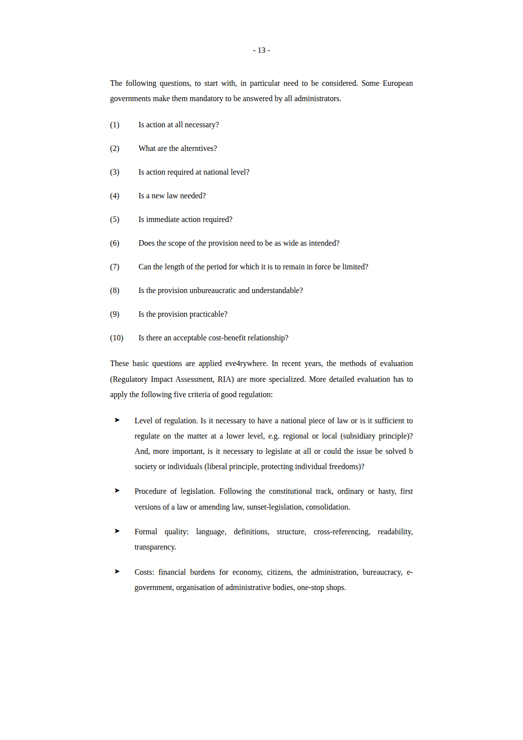- 13 -
The following questions, to start with, in particular need to be considered. Some European governments make them mandatory to be answered by all administrators.
(1) Is action at all necessary?
(2) What are the alterntives?
(3) Is action required at national level?
(4) Is a new law needed?
(5) Is immediate action required?
(6) Does the scope of the provision need to be as wide as intended?
(7) Can the length of the period for which it is to remain in force be limited?
(8) Is the provision unbureaucratic and understandable?
(9) Is the provision practicable?
(10) Is there an acceptable cost-benefit relationship?
These basic questions are applied eve4rywhere. In recent years, the methods of evaluation (Regulatory Impact Assessment, RIA) are more specialized. More detailed evaluation has to apply the following five criteria of good regulation:
Level of regulation. Is it necessary to have a national piece of law or is it sufficient to regulate on the matter at a lower level, e.g. regional or local (subsidiary principle)? And, more important, is it necessary to legislate at all or could the issue be solved b society or individuals (liberal principle, protecting individual freedoms)?
Procedure of legislation. Following the constitutional track, ordinary or hasty, first versions of a law or amending law, sunset-legislation, consolidation.
Formal quality: language, definitions, structure, cross-referencing, readability, transparency.
Costs: financial burdens for economy, citizens, the administration, bureaucracy, e-government, organisation of administrative bodies, one-stop shops.